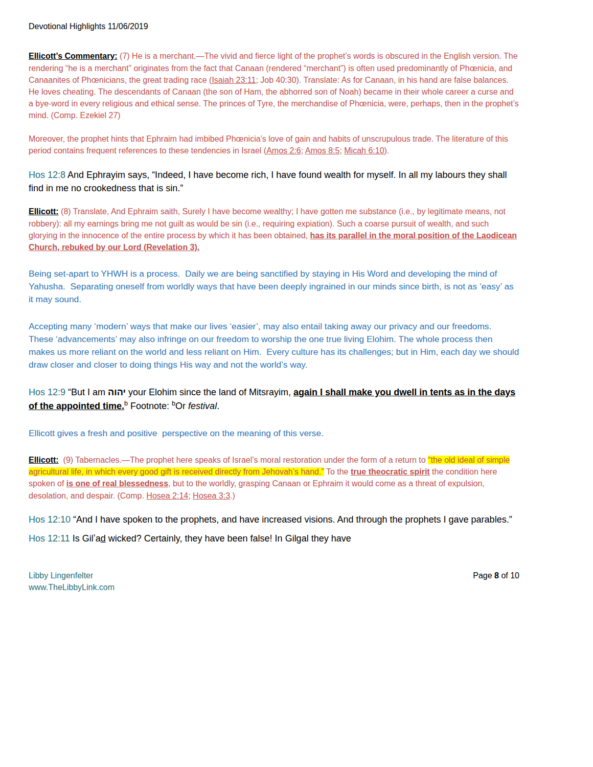Devotional Highlights 11/06/2019
Ellicott’s Commentary: (7) He is a merchant.—The vivid and fierce light of the prophet’s words is obscured in the English version. The rendering “he is a merchant” originates from the fact that Canaan (rendered “merchant”) is often used predominantly of Phœnicia, and Canaanites of Phœnicians, the great trading race (Isaiah 23:11; Job 40:30). Translate: As for Canaan, in his hand are false balances. He loves cheating. The descendants of Canaan (the son of Ham, the abhorred son of Noah) became in their whole career a curse and a bye-word in every religious and ethical sense. The princes of Tyre, the merchandise of Phœnicia, were, perhaps, then in the prophet’s mind. (Comp. Ezekiel 27)
Moreover, the prophet hints that Ephraim had imbibed Phœnicia’s love of gain and habits of unscrupulous trade. The literature of this period contains frequent references to these tendencies in Israel (Amos 2:6; Amos 8:5; Micah 6:10).
Hos 12:8 And Ephrayim says, “Indeed, I have become rich, I have found wealth for myself. In all my labours they shall find in me no crookedness that is sin.”
Ellicott: (8) Translate, And Ephraim saith, Surely I have become wealthy; I have gotten me substance (i.e., by legitimate means, not robbery): all my earnings bring me not guilt as would be sin (i.e., requiring expiation). Such a coarse pursuit of wealth, and such glorying in the innocence of the entire process by which it has been obtained, has its parallel in the moral position of the Laodicean Church, rebuked by our Lord (Revelation 3).
Being set-apart to YHWH is a process. Daily we are being sanctified by staying in His Word and developing the mind of Yahusha. Separating oneself from worldly ways that have been deeply ingrained in our minds since birth, is not as ‘easy’ as it may sound.
Accepting many ‘modern’ ways that make our lives ‘easier’, may also entail taking away our privacy and our freedoms. These ‘advancements’ may also infringe on our freedom to worship the one true living Elohim. The whole process then makes us more reliant on the world and less reliant on Him. Every culture has its challenges; but in Him, each day we should draw closer and closer to doing things His way and not the world’s way.
Hos 12:9 “But I am יהוה your Elohim since the land of Mitsrayim, again I shall make you dwell in tents as in the days of the appointed time.b Footnote: bOr festival.
Ellicott gives a fresh and positive perspective on the meaning of this verse.
Ellicott: (9) Tabernacles.—The prophet here speaks of Israel’s moral restoration under the form of a return to “the old ideal of simple agricultural life, in which every good gift is received directly from Jehovah’s hand.” To the true theocratic spirit the condition here spoken of is one of real blessedness, but to the worldly, grasping Canaan or Ephraim it would come as a threat of expulsion, desolation, and despair. (Comp. Hosea 2:14; Hosea 3:3.)
Hos 12:10 “And I have spoken to the prophets, and have increased visions. And through the prophets I gave parables.”
Hos 12:11 Is Gilʼad wicked? Certainly, they have been false! In Gilgal they have
Libby Lingenfelter
www.TheLibbyLink.com
Page 8 of 10